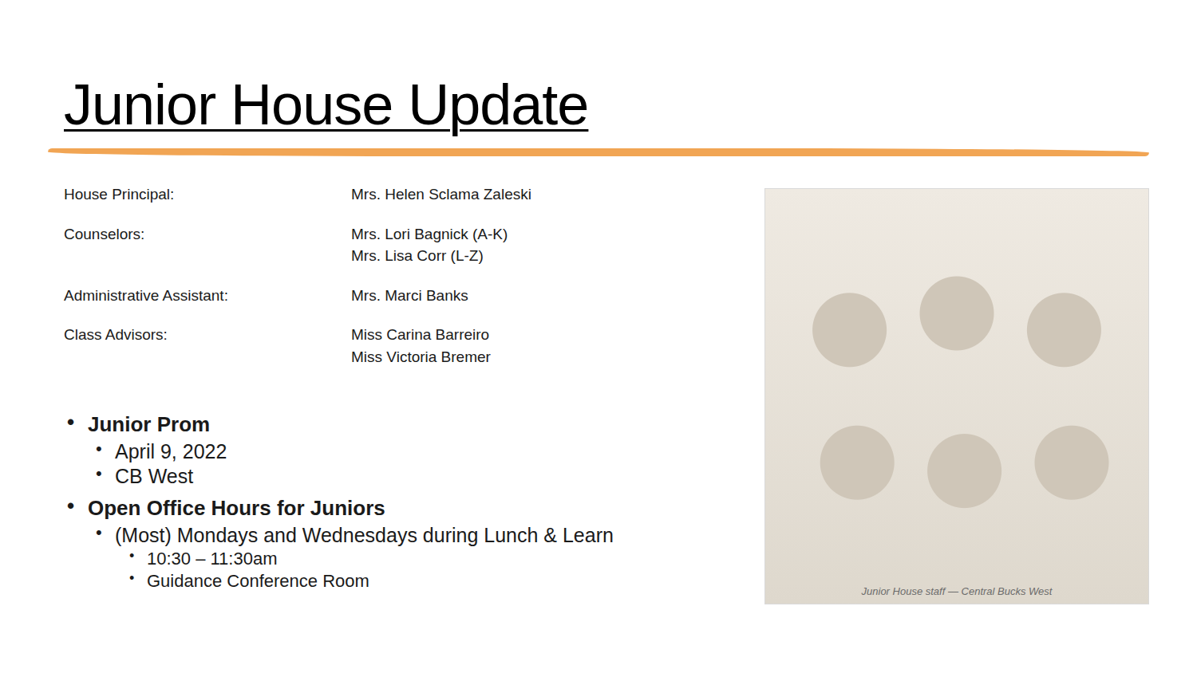Junior House Update
| House Principal: | Mrs. Helen Sclama Zaleski |
| Counselors: | Mrs. Lori Bagnick (A-K) Mrs. Lisa Corr (L-Z) |
| Administrative Assistant: | Mrs. Marci Banks |
| Class Advisors: | Miss Carina Barreiro Miss Victoria Bremer |
Junior Prom
April 9, 2022
CB West
Open Office Hours for Juniors
(Most) Mondays and Wednesdays during Lunch & Learn
10:30 – 11:30am
Guidance Conference Room
Junior House staff — Central Bucks West